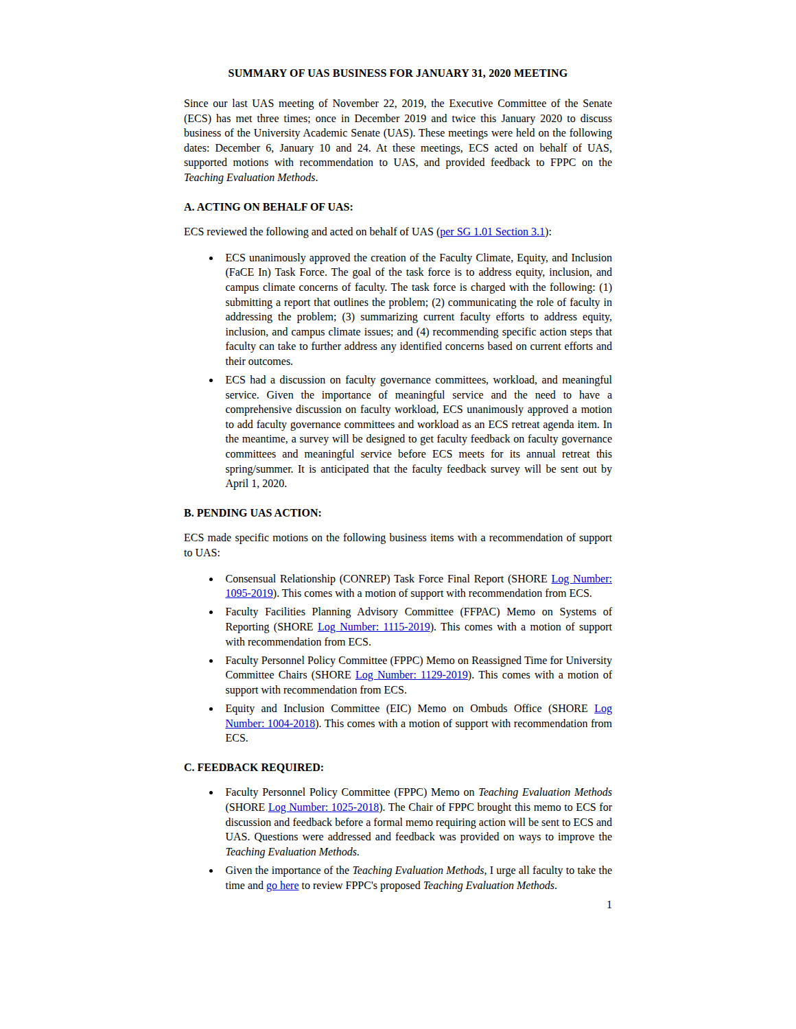SUMMARY OF UAS BUSINESS FOR JANUARY 31, 2020 MEETING
Since our last UAS meeting of November 22, 2019, the Executive Committee of the Senate (ECS) has met three times; once in December 2019 and twice this January 2020 to discuss business of the University Academic Senate (UAS). These meetings were held on the following dates: December 6, January 10 and 24. At these meetings, ECS acted on behalf of UAS, supported motions with recommendation to UAS, and provided feedback to FPPC on the Teaching Evaluation Methods.
A. ACTING ON BEHALF OF UAS:
ECS reviewed the following and acted on behalf of UAS (per SG 1.01 Section 3.1):
ECS unanimously approved the creation of the Faculty Climate, Equity, and Inclusion (FaCE In) Task Force. The goal of the task force is to address equity, inclusion, and campus climate concerns of faculty. The task force is charged with the following: (1) submitting a report that outlines the problem; (2) communicating the role of faculty in addressing the problem; (3) summarizing current faculty efforts to address equity, inclusion, and campus climate issues; and (4) recommending specific action steps that faculty can take to further address any identified concerns based on current efforts and their outcomes.
ECS had a discussion on faculty governance committees, workload, and meaningful service. Given the importance of meaningful service and the need to have a comprehensive discussion on faculty workload, ECS unanimously approved a motion to add faculty governance committees and workload as an ECS retreat agenda item. In the meantime, a survey will be designed to get faculty feedback on faculty governance committees and meaningful service before ECS meets for its annual retreat this spring/summer. It is anticipated that the faculty feedback survey will be sent out by April 1, 2020.
B. PENDING UAS ACTION:
ECS made specific motions on the following business items with a recommendation of support to UAS:
Consensual Relationship (CONREP) Task Force Final Report (SHORE Log Number: 1095-2019). This comes with a motion of support with recommendation from ECS.
Faculty Facilities Planning Advisory Committee (FFPAC) Memo on Systems of Reporting (SHORE Log Number: 1115-2019). This comes with a motion of support with recommendation from ECS.
Faculty Personnel Policy Committee (FPPC) Memo on Reassigned Time for University Committee Chairs (SHORE Log Number: 1129-2019). This comes with a motion of support with recommendation from ECS.
Equity and Inclusion Committee (EIC) Memo on Ombuds Office (SHORE Log Number: 1004-2018). This comes with a motion of support with recommendation from ECS.
C. FEEDBACK REQUIRED:
Faculty Personnel Policy Committee (FPPC) Memo on Teaching Evaluation Methods (SHORE Log Number: 1025-2018). The Chair of FPPC brought this memo to ECS for discussion and feedback before a formal memo requiring action will be sent to ECS and UAS. Questions were addressed and feedback was provided on ways to improve the Teaching Evaluation Methods.
Given the importance of the Teaching Evaluation Methods, I urge all faculty to take the time and go here to review FPPC's proposed Teaching Evaluation Methods.
1